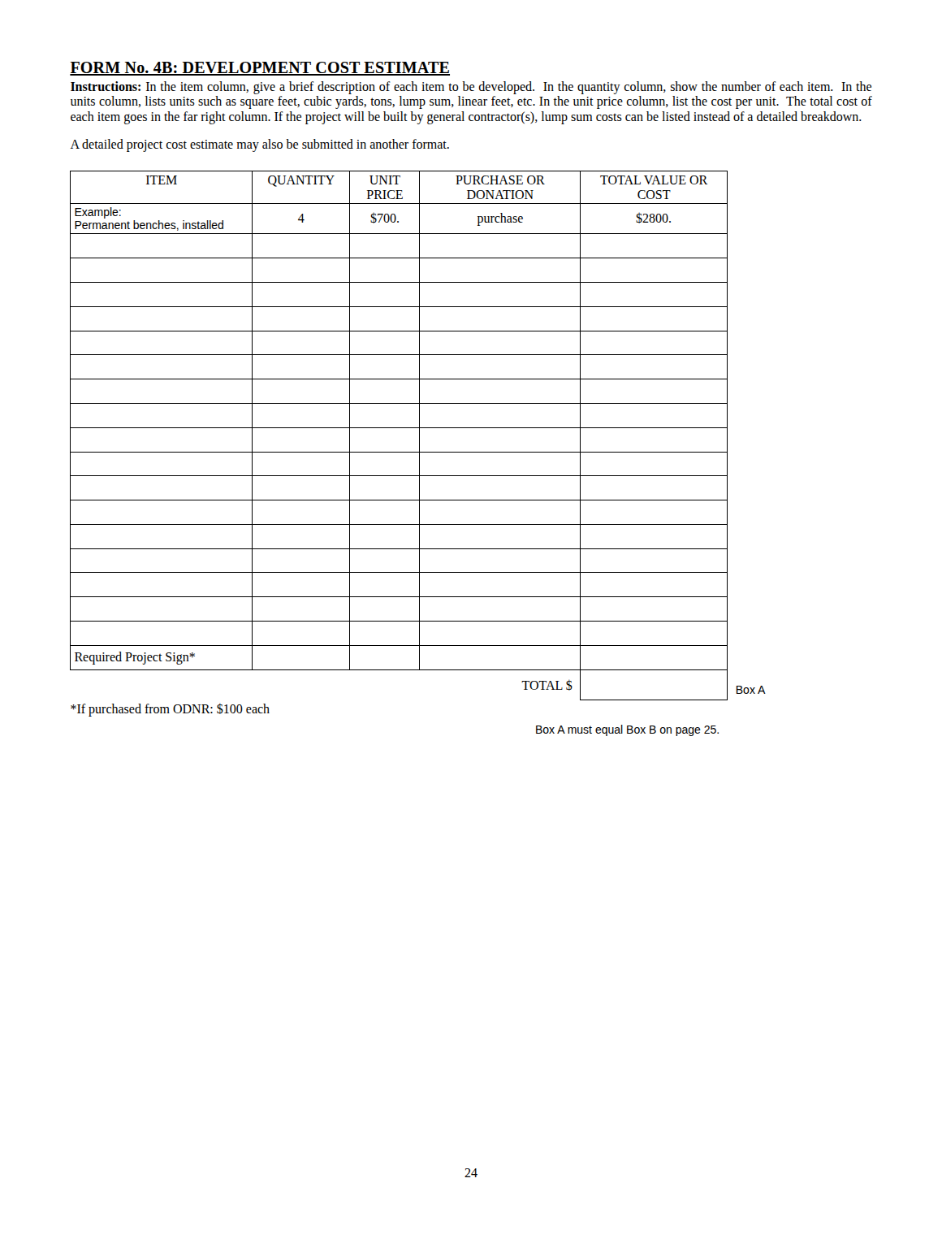FORM No. 4B: DEVELOPMENT COST ESTIMATE
Instructions: In the item column, give a brief description of each item to be developed. In the quantity column, show the number of each item. In the units column, lists units such as square feet, cubic yards, tons, lump sum, linear feet, etc. In the unit price column, list the cost per unit. The total cost of each item goes in the far right column. If the project will be built by general contractor(s), lump sum costs can be listed instead of a detailed breakdown.
A detailed project cost estimate may also be submitted in another format.
| ITEM | QUANTITY | UNIT PRICE | PURCHASE OR DONATION | TOTAL VALUE OR COST |
| --- | --- | --- | --- | --- |
| Example: Permanent benches, installed | 4 | $700. | purchase | $2800. |
| Required Project Sign* | | | | |
| | | | TOTAL $ | |
Box A
*If purchased from ODNR: $100 each
Box A must equal Box B on page 25.
24